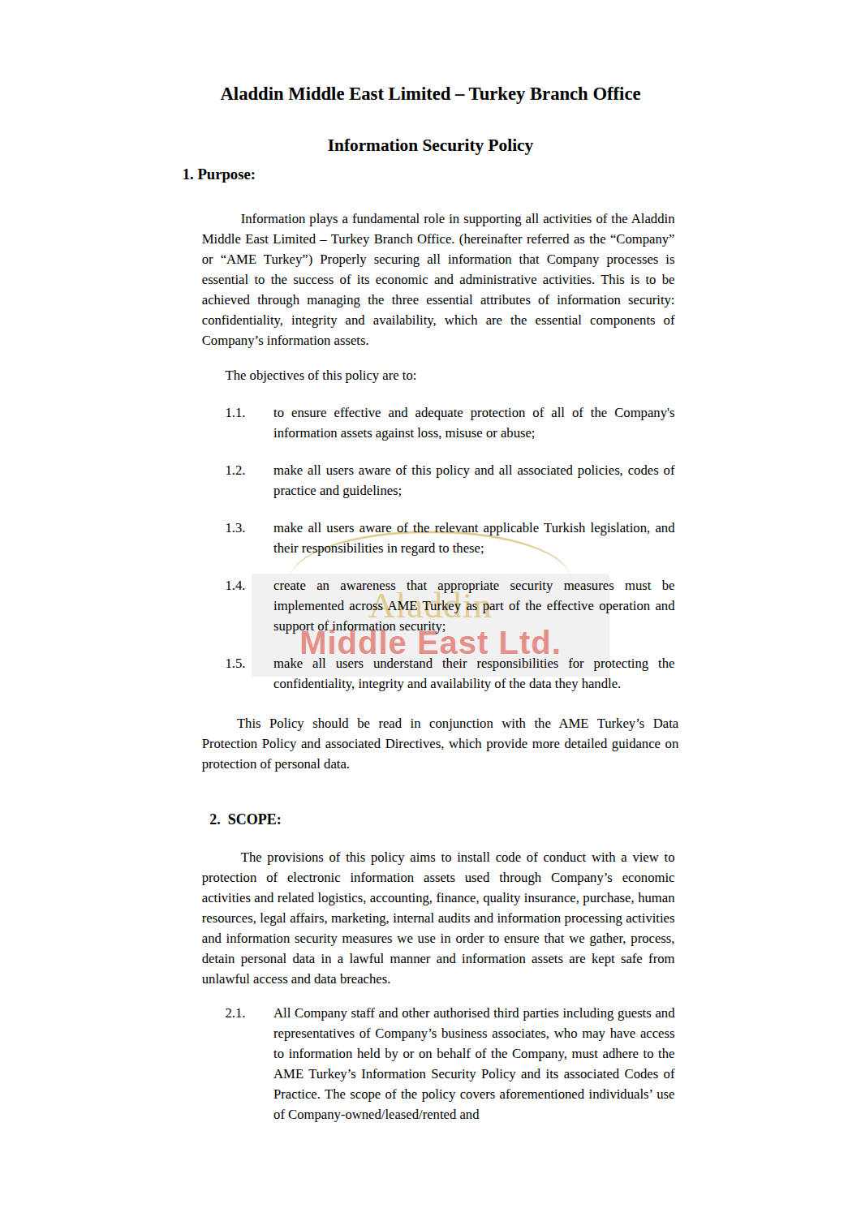Aladdin
Middle East Ltd.
Aladdin Middle East Limited – Turkey Branch Office
Information Security Policy
1. Purpose:
Information plays a fundamental role in supporting all activities of the Aladdin Middle East Limited – Turkey Branch Office. (hereinafter referred as the “Company” or “AME Turkey”) Properly securing all information that Company processes is essential to the success of its economic and administrative activities. This is to be achieved through managing the three essential attributes of information security: confidentiality, integrity and availability, which are the essential components of Company’s information assets.
The objectives of this policy are to:
1.1. to ensure effective and adequate protection of all of the Company's information assets against loss, misuse or abuse;
1.2. make all users aware of this policy and all associated policies, codes of practice and guidelines;
1.3. make all users aware of the relevant applicable Turkish legislation, and their responsibilities in regard to these;
1.4. create an awareness that appropriate security measures must be implemented across AME Turkey as part of the effective operation and support of information security;
1.5. make all users understand their responsibilities for protecting the confidentiality, integrity and availability of the data they handle.
This Policy should be read in conjunction with the AME Turkey’s Data Protection Policy and associated Directives, which provide more detailed guidance on protection of personal data.
2. SCOPE:
The provisions of this policy aims to install code of conduct with a view to protection of electronic information assets used through Company’s economic activities and related logistics, accounting, finance, quality insurance, purchase, human resources, legal affairs, marketing, internal audits and information processing activities and information security measures we use in order to ensure that we gather, process, detain personal data in a lawful manner and information assets are kept safe from unlawful access and data breaches.
2.1. All Company staff and other authorised third parties including guests and representatives of Company’s business associates, who may have access to information held by or on behalf of the Company, must adhere to the AME Turkey’s Information Security Policy and its associated Codes of Practice. The scope of the policy covers aforementioned individuals’ use of Company-owned/leased/rented and